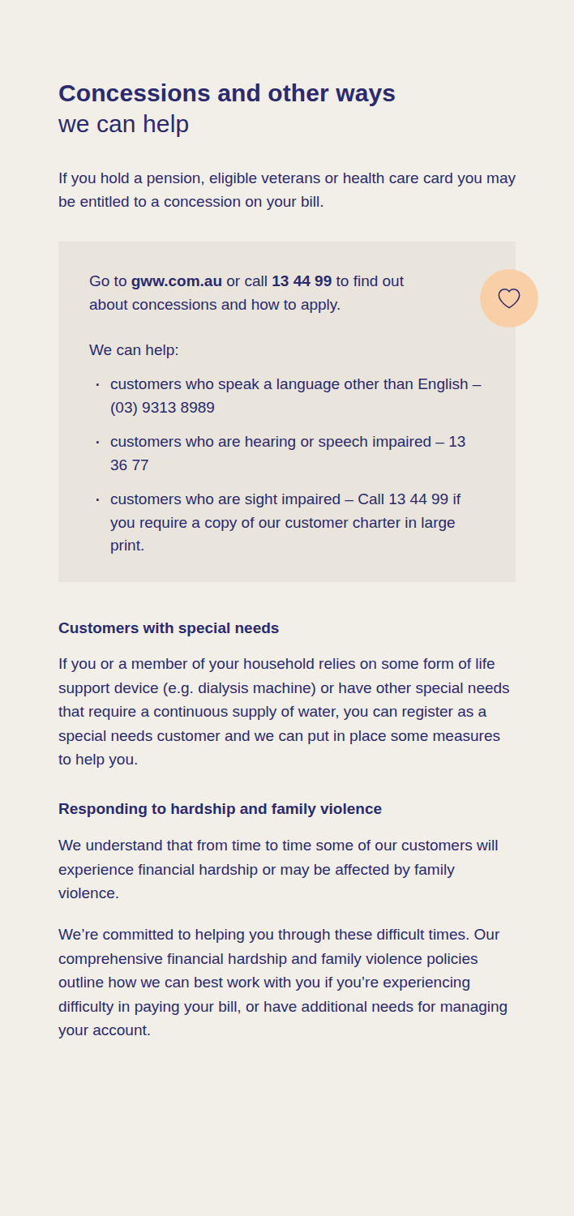Concessions and other ways we can help
If you hold a pension, eligible veterans or health care card you may be entitled to a concession on your bill.
Go to gww.com.au or call 13 44 99 to find out about concessions and how to apply.
We can help:
customers who speak a language other than English – (03) 9313 8989
customers who are hearing or speech impaired – 13 36 77
customers who are sight impaired – Call 13 44 99 if you require a copy of our customer charter in large print.
Customers with special needs
If you or a member of your household relies on some form of life support device (e.g. dialysis machine) or have other special needs that require a continuous supply of water, you can register as a special needs customer and we can put in place some measures to help you.
Responding to hardship and family violence
We understand that from time to time some of our customers will experience financial hardship or may be affected by family violence.
We’re committed to helping you through these difficult times. Our comprehensive financial hardship and family violence policies outline how we can best work with you if you’re experiencing difficulty in paying your bill, or have additional needs for managing your account.